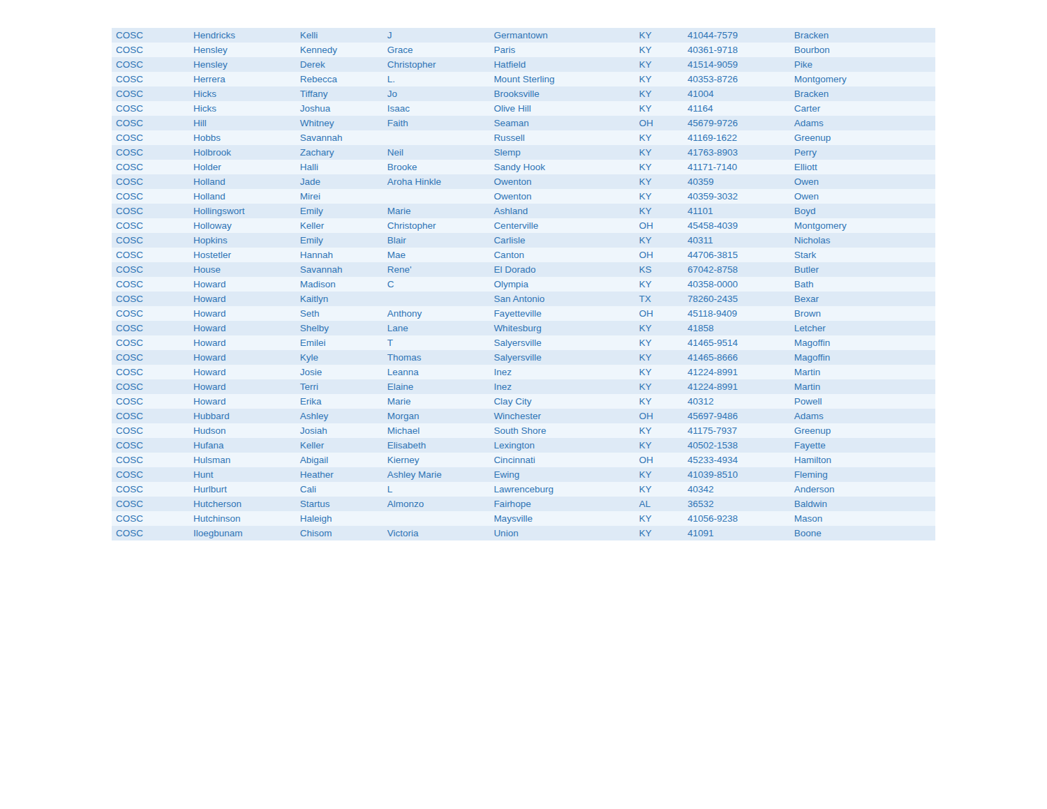| COSC | Hendricks | Kelli | J | Germantown | KY | 41044-7579 | Bracken |
| COSC | Hensley | Kennedy | Grace | Paris | KY | 40361-9718 | Bourbon |
| COSC | Hensley | Derek | Christopher | Hatfield | KY | 41514-9059 | Pike |
| COSC | Herrera | Rebecca | L. | Mount Sterling | KY | 40353-8726 | Montgomery |
| COSC | Hicks | Tiffany | Jo | Brooksville | KY | 41004 | Bracken |
| COSC | Hicks | Joshua | Isaac | Olive Hill | KY | 41164 | Carter |
| COSC | Hill | Whitney | Faith | Seaman | OH | 45679-9726 | Adams |
| COSC | Hobbs | Savannah | | Russell | KY | 41169-1622 | Greenup |
| COSC | Holbrook | Zachary | Neil | Slemp | KY | 41763-8903 | Perry |
| COSC | Holder | Halli | Brooke | Sandy Hook | KY | 41171-7140 | Elliott |
| COSC | Holland | Jade | Aroha Hinkle | Owenton | KY | 40359 | Owen |
| COSC | Holland | Mirei | | Owenton | KY | 40359-3032 | Owen |
| COSC | Hollingswort | Emily | Marie | Ashland | KY | 41101 | Boyd |
| COSC | Holloway | Keller | Christopher | Centerville | OH | 45458-4039 | Montgomery |
| COSC | Hopkins | Emily | Blair | Carlisle | KY | 40311 | Nicholas |
| COSC | Hostetler | Hannah | Mae | Canton | OH | 44706-3815 | Stark |
| COSC | House | Savannah | Rene' | El Dorado | KS | 67042-8758 | Butler |
| COSC | Howard | Madison | C | Olympia | KY | 40358-0000 | Bath |
| COSC | Howard | Kaitlyn | | San Antonio | TX | 78260-2435 | Bexar |
| COSC | Howard | Seth | Anthony | Fayetteville | OH | 45118-9409 | Brown |
| COSC | Howard | Shelby | Lane | Whitesburg | KY | 41858 | Letcher |
| COSC | Howard | Emilei | T | Salyersville | KY | 41465-9514 | Magoffin |
| COSC | Howard | Kyle | Thomas | Salyersville | KY | 41465-8666 | Magoffin |
| COSC | Howard | Josie | Leanna | Inez | KY | 41224-8991 | Martin |
| COSC | Howard | Terri | Elaine | Inez | KY | 41224-8991 | Martin |
| COSC | Howard | Erika | Marie | Clay City | KY | 40312 | Powell |
| COSC | Hubbard | Ashley | Morgan | Winchester | OH | 45697-9486 | Adams |
| COSC | Hudson | Josiah | Michael | South Shore | KY | 41175-7937 | Greenup |
| COSC | Hufana | Keller | Elisabeth | Lexington | KY | 40502-1538 | Fayette |
| COSC | Hulsman | Abigail | Kierney | Cincinnati | OH | 45233-4934 | Hamilton |
| COSC | Hunt | Heather | Ashley Marie | Ewing | KY | 41039-8510 | Fleming |
| COSC | Hurlburt | Cali | L | Lawrenceburg | KY | 40342 | Anderson |
| COSC | Hutcherson | Startus | Almonzo | Fairhope | AL | 36532 | Baldwin |
| COSC | Hutchinson | Haleigh | | Maysville | KY | 41056-9238 | Mason |
| COSC | Iloegbunam | Chisom | Victoria | Union | KY | 41091 | Boone |